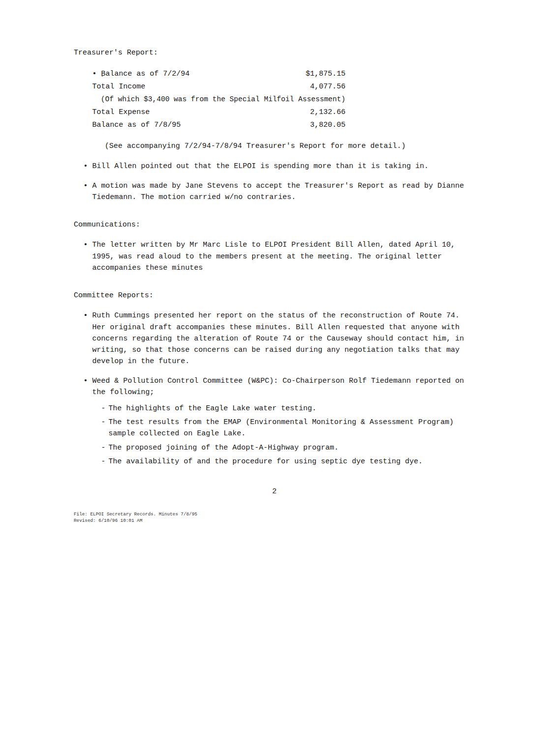`
Treasurer's Report:
| • Balance as of 7/2/94 | $1,875.15 |
| Total Income | 4,077.56 |
| (Of which $3,400 was from the Special Milfoil Assessment) |
| Total Expense | 2,132.66 |
| Balance as of 7/8/95 | 3,820.05 |
(See accompanying 7/2/94-7/8/94 Treasurer's Report for more detail.)
Bill Allen pointed out that the ELPOI is spending more than it is taking in.
A motion was made by Jane Stevens to accept the Treasurer's Report as read by Dianne Tiedemann. The motion carried w/no contraries.
Communications:
The letter written by Mr Marc Lisle to ELPOI President Bill Allen, dated April 10, 1995, was read aloud to the members present at the meeting. The original letter accompanies these minutes
Committee Reports:
Ruth Cummings presented her report on the status of the reconstruction of Route 74. Her original draft accompanies these minutes. Bill Allen requested that anyone with concerns regarding the alteration of Route 74 or the Causeway should contact him, in writing, so that those concerns can be raised during any negotiation talks that may develop in the future.
Weed & Pollution Control Committee (W&PC): Co-Chairperson Rolf Tiedemann reported on the following;
The highlights of the Eagle Lake water testing.
The test results from the EMAP (Environmental Monitoring & Assessment Program) sample collected on Eagle Lake.
The proposed joining of the Adopt-A-Highway program.
The availability of and the procedure for using septic dye testing dye.
2
File: ELPOI Secretary Records. Minutes 7/8/95
Revised: 6/10/96 10:01 AM